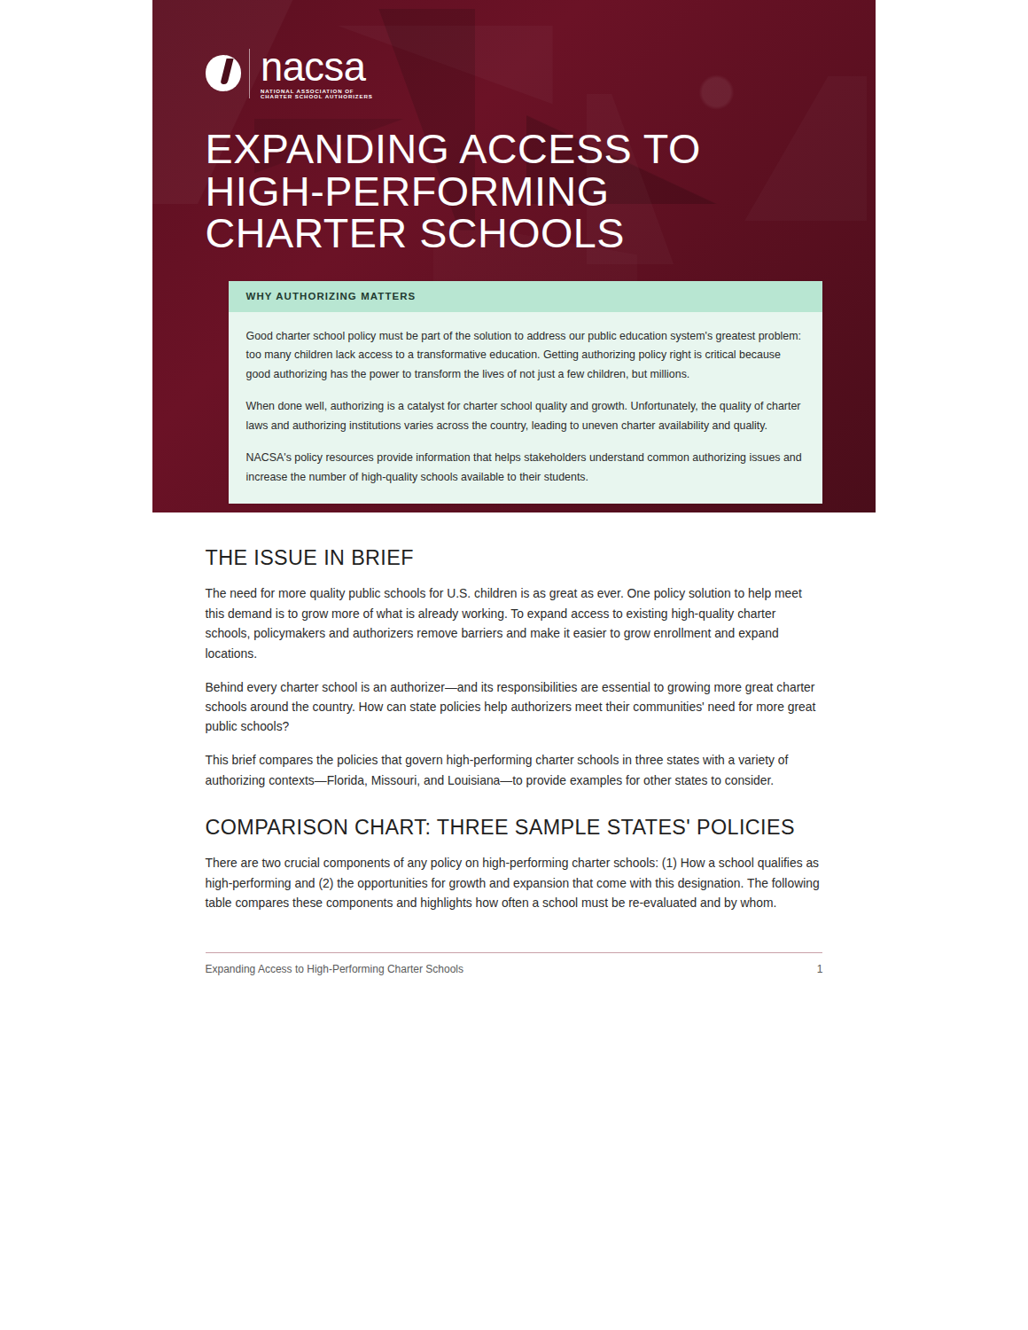nacsa National Association of
Charter School Authorizers
Expanding Access to
High-Performing
Charter Schools
Why Authorizing Matters
Good charter school policy must be part of the solution to address our public education system's greatest problem: too many children lack access to a transformative education. Getting authorizing policy right is critical because good authorizing has the power to transform the lives of not just a few children, but millions.
When done well, authorizing is a catalyst for charter school quality and growth. Unfortunately, the quality of charter laws and authorizing institutions varies across the country, leading to uneven charter availability and quality.
NACSA's policy resources provide information that helps stakeholders understand common authorizing issues and increase the number of high-quality schools available to their students.
The Issue in Brief
The need for more quality public schools for U.S. children is as great as ever. One policy solution to help meet this demand is to grow more of what is already working. To expand access to existing high-quality charter schools, policymakers and authorizers remove barriers and make it easier to grow enrollment and expand locations.
Behind every charter school is an authorizer—and its responsibilities are essential to growing more great charter schools around the country. How can state policies help authorizers meet their communities' need for more great public schools?
This brief compares the policies that govern high-performing charter schools in three states with a variety of authorizing contexts—Florida, Missouri, and Louisiana—to provide examples for other states to consider.
Comparison Chart: Three Sample States' Policies
There are two crucial components of any policy on high-performing charter schools: (1) How a school qualifies as high-performing and (2) the opportunities for growth and expansion that come with this designation. The following table compares these components and highlights how often a school must be re-evaluated and by whom.
Expanding Access to High-Performing Charter Schools 1